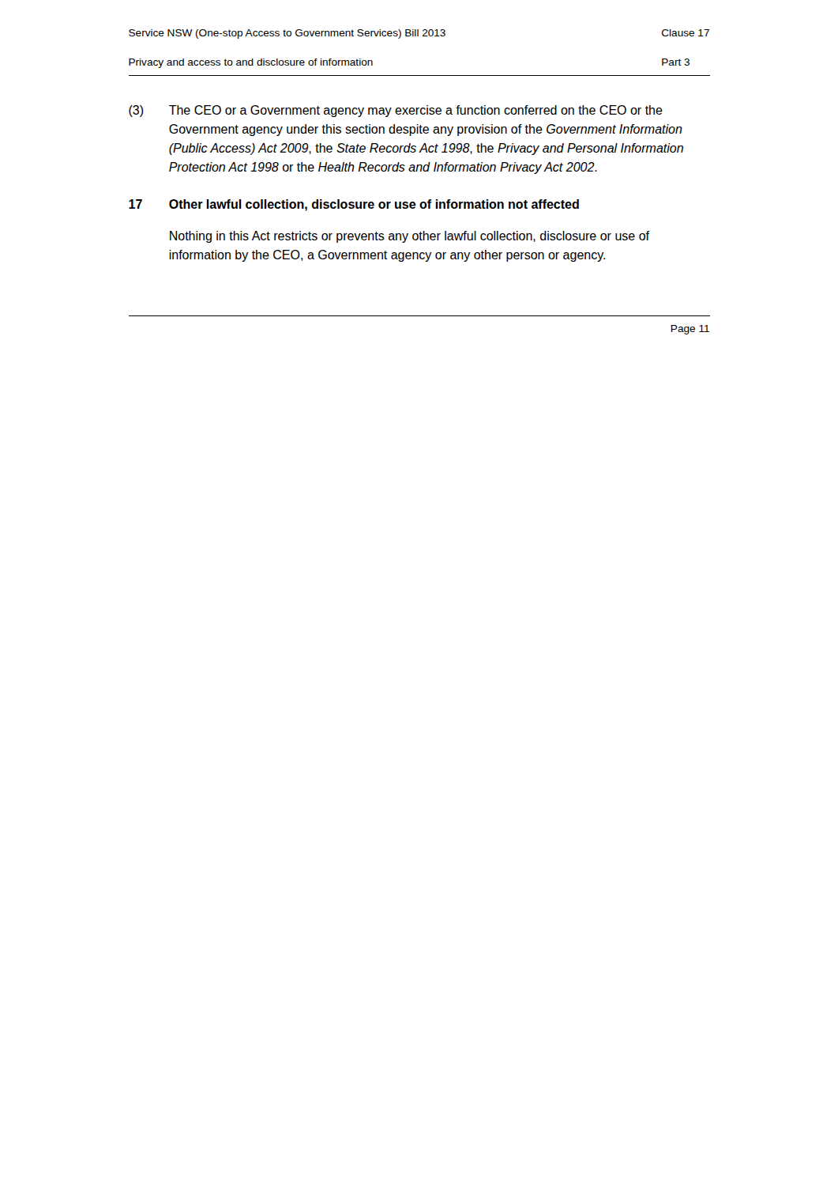Service NSW (One-stop Access to Government Services) Bill 2013
Privacy and access to and disclosure of information
Clause 17
Part 3
(3)
The CEO or a Government agency may exercise a function conferred on the CEO or the Government agency under this section despite any provision of the Government Information (Public Access) Act 2009, the State Records Act 1998, the Privacy and Personal Information Protection Act 1998 or the Health Records and Information Privacy Act 2002.
17
Other lawful collection, disclosure or use of information not affected
Nothing in this Act restricts or prevents any other lawful collection, disclosure or use of information by the CEO, a Government agency or any other person or agency.
Page 11